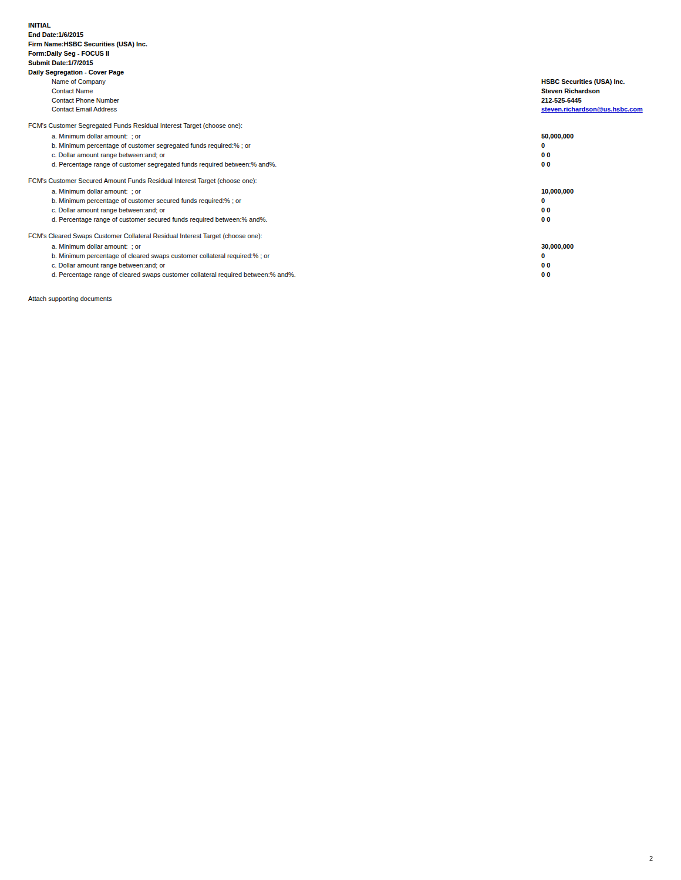INITIAL
End Date:1/6/2015
Firm Name:HSBC Securities (USA) Inc.
Form:Daily Seg - FOCUS II
Submit Date:1/7/2015
Daily Segregation - Cover Page
| Name of Company | HSBC Securities (USA) Inc. |
| Contact Name | Steven Richardson |
| Contact Phone Number | 212-525-6445 |
| Contact Email Address | steven.richardson@us.hsbc.com |
FCM's Customer Segregated Funds Residual Interest Target (choose one):
| a. Minimum dollar amount: ; or | 50,000,000 |
| b. Minimum percentage of customer segregated funds required:% ; or | 0 |
| c. Dollar amount range between:and; or | 0 0 |
| d. Percentage range of customer segregated funds required between:% and%. | 0 0 |
FCM's Customer Secured Amount Funds Residual Interest Target (choose one):
| a. Minimum dollar amount: ; or | 10,000,000 |
| b. Minimum percentage of customer secured funds required:% ; or | 0 |
| c. Dollar amount range between:and; or | 0 0 |
| d. Percentage range of customer secured funds required between:% and%. | 0 0 |
FCM's Cleared Swaps Customer Collateral Residual Interest Target (choose one):
| a. Minimum dollar amount: ; or | 30,000,000 |
| b. Minimum percentage of cleared swaps customer collateral required:% ; or | 0 |
| c. Dollar amount range between:and; or | 0 0 |
| d. Percentage range of cleared swaps customer collateral required between:% and%. | 0 0 |
Attach supporting documents
2